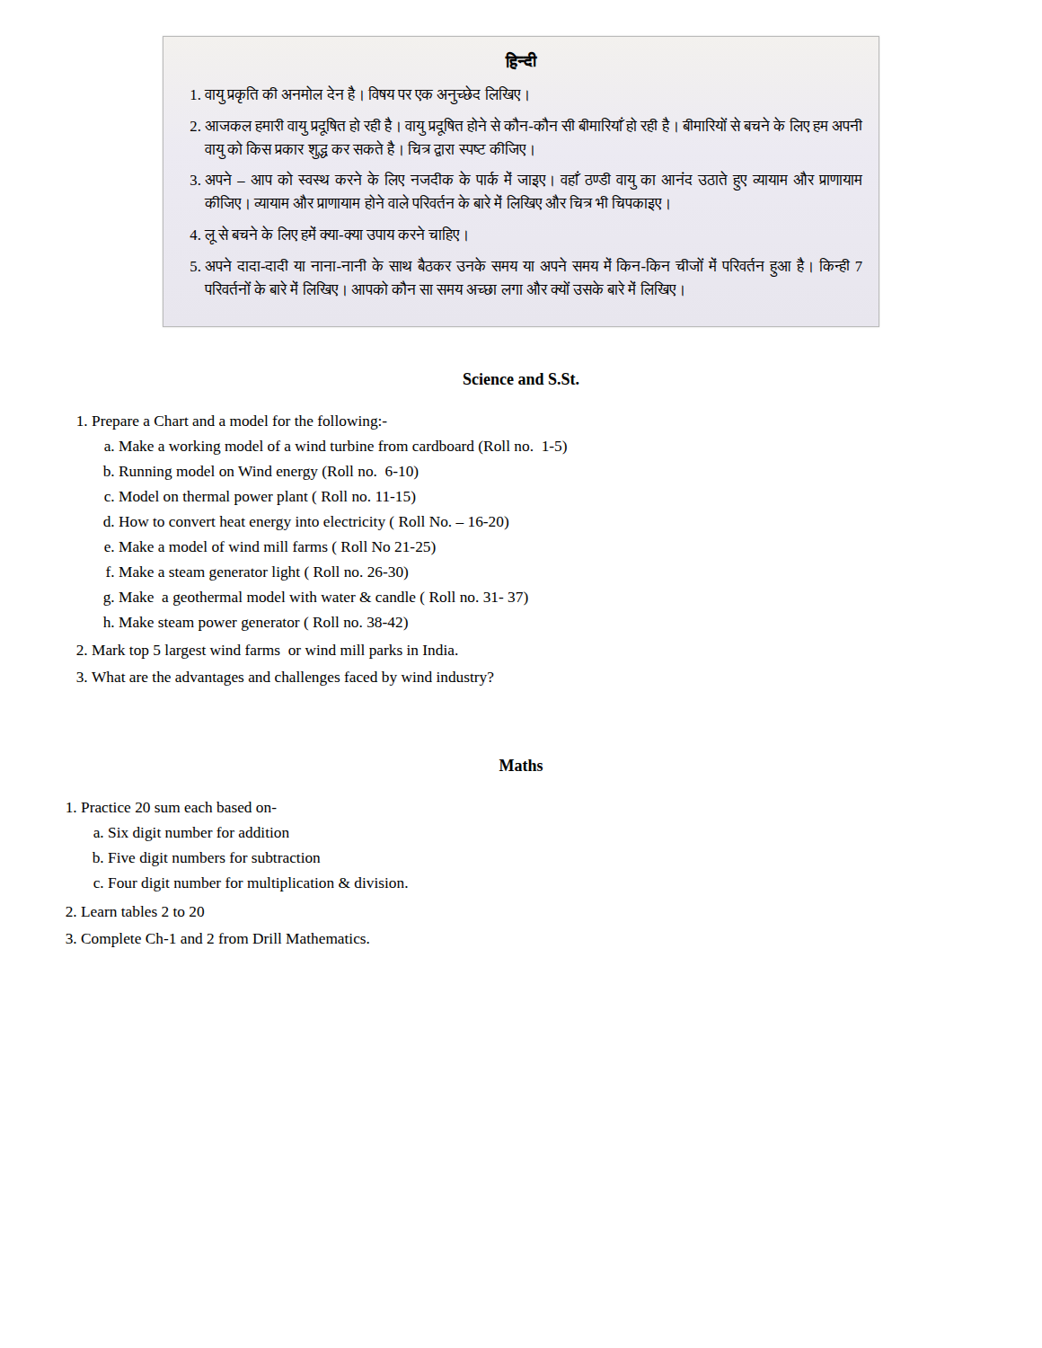हिन्दी
वायु प्रकृति की अनमोल देन है। विषय पर एक अनुच्छेद लिखिए।
आजकल हमारी वायु प्रदूषित हो रही है। वायु प्रदूषित होने से कौन-कौन सी बीमारियाँ हो रही है। बीमारियों से बचने के लिए हम अपनी वायु को किस प्रकार शुद्ध कर सकते है। चित्र द्वारा स्पष्ट कीजिए।
अपने – आप को स्वस्थ करने के लिए नजदीक के पार्क में जाइए। वहाँ ठण्डी वायु का आनंद उठाते हुए व्यायाम और प्राणायाम कीजिए। व्यायाम और प्राणायाम होने वाले परिवर्तन के बारे में लिखिए और चित्र भी चिपकाइए।
लू से बचने के लिए हमें क्या-क्या उपाय करने चाहिए।
अपने दादा-दादी या नाना-नानी के साथ बैठकर उनके समय या अपने समय में किन-किन चीजों में परिवर्तन हुआ है। किन्ही 7 परिवर्तनों के बारे में लिखिए। आपको कौन सा समय अच्छा लगा और क्यों उसके बारे में लिखिए।
Science and S.St.
Prepare a Chart and a model for the following:-
Make a working model of a wind turbine from cardboard (Roll no. 1-5)
Running model on Wind energy (Roll no. 6-10)
Model on thermal power plant ( Roll no. 11-15)
How to convert heat energy into electricity ( Roll No. – 16-20)
Make a model of wind mill farms ( Roll No 21-25)
Make a steam generator light ( Roll no. 26-30)
Make a geothermal model with water & candle ( Roll no. 31- 37)
Make steam power generator ( Roll no. 38-42)
Mark top 5 largest wind farms or wind mill parks in India.
What are the advantages and challenges faced by wind industry?
Maths
Practice 20 sum each based on-
Six digit number for addition
Five digit numbers for subtraction
Four digit number for multiplication & division.
Learn tables 2 to 20
Complete Ch-1 and 2 from Drill Mathematics.